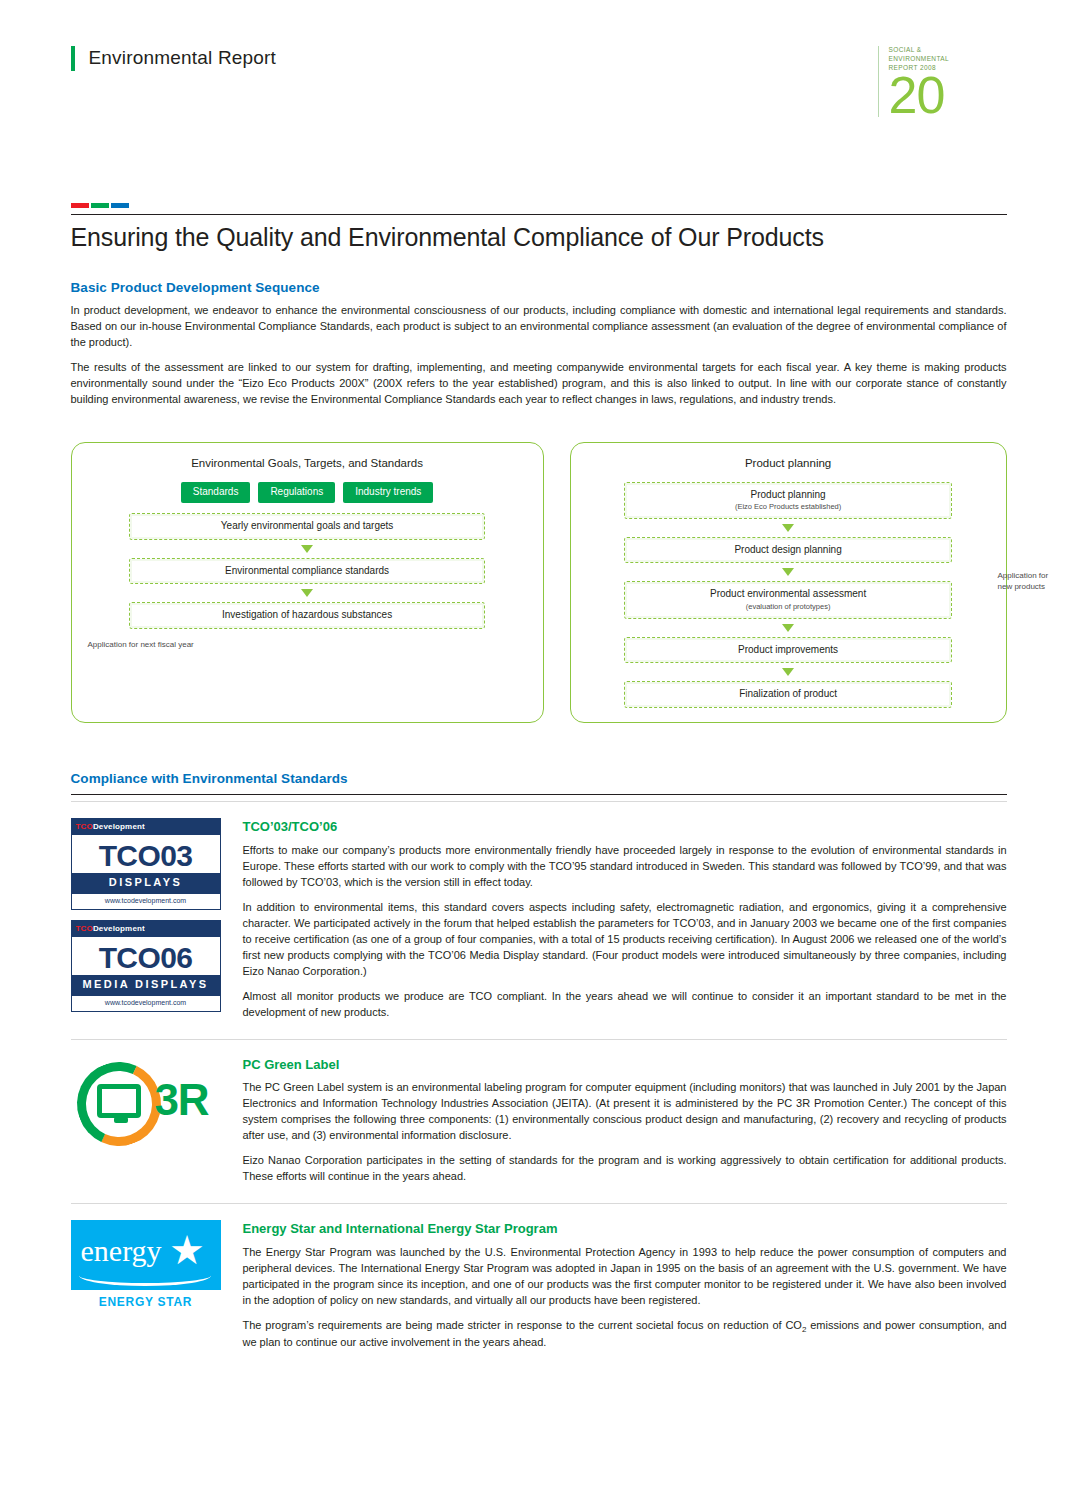Environmental Report
SOCIAL &
ENVIRONMENTAL
REPORT 2008
20
Ensuring the Quality and Environmental Compliance of Our Products
Basic Product Development Sequence
In product development, we endeavor to enhance the environmental consciousness of our products, including compliance with domestic and international legal requirements and standards. Based on our in-house Environmental Compliance Standards, each product is subject to an environmental compliance assessment (an evaluation of the degree of environmental compliance of the product).
The results of the assessment are linked to our system for drafting, implementing, and meeting companywide environmental targets for each fiscal year. A key theme is making products environmentally sound under the “Eizo Eco Products 200X” (200X refers to the year established) program, and this is also linked to output. In line with our corporate stance of constantly building environmental awareness, we revise the Environmental Compliance Standards each year to reflect changes in laws, regulations, and industry trends.
Environmental Goals, Targets, and Standards
Standards
Regulations
Industry trends
Yearly environmental goals and targets
Environmental compliance standards
Investigation of hazardous substances
Application for next fiscal year
Product planning
Product planning(Eizo Eco Products established)
Product design planning
Product environmental assessment(evaluation of prototypes)
Product improvements
Finalization of product
Application for
new products
Compliance with Environmental Standards
TCO Development
TCO03
DISPLAYS
www.tcodevelopment.com
TCO Development
TCO06
MEDIA DISPLAYS
www.tcodevelopment.com
TCO’03/TCO’06
Efforts to make our company’s products more environmentally friendly have proceeded largely in response to the evolution of environmental standards in Europe. These efforts started with our work to comply with the TCO’95 standard introduced in Sweden. This standard was followed by TCO’99, and that was followed by TCO’03, which is the version still in effect today.
In addition to environmental items, this standard covers aspects including safety, electromagnetic radiation, and ergonomics, giving it a comprehensive character. We participated actively in the forum that helped establish the parameters for TCO’03, and in January 2003 we became one of the first companies to receive certification (as one of a group of four companies, with a total of 15 products receiving certification). In August 2006 we released one of the world’s first new products complying with the TCO’06 Media Display standard. (Four product models were introduced simultaneously by three companies, including Eizo Nanao Corporation.)
Almost all monitor products we produce are TCO compliant. In the years ahead we will continue to consider it an important standard to be met in the development of new products.
3R
PC Green Label
The PC Green Label system is an environmental labeling program for computer equipment (including monitors) that was launched in July 2001 by the Japan Electronics and Information Technology Industries Association (JEITA). (At present it is administered by the PC 3R Promotion Center.) The concept of this system comprises the following three components: (1) environmentally conscious product design and manufacturing, (2) recovery and recycling of products after use, and (3) environmental information disclosure.
Eizo Nanao Corporation participates in the setting of standards for the program and is working aggressively to obtain certification for additional products. These efforts will continue in the years ahead.
energy
ENERGY STAR
Energy Star and International Energy Star Program
The Energy Star Program was launched by the U.S. Environmental Protection Agency in 1993 to help reduce the power consumption of computers and peripheral devices. The International Energy Star Program was adopted in Japan in 1995 on the basis of an agreement with the U.S. government. We have participated in the program since its inception, and one of our products was the first computer monitor to be registered under it. We have also been involved in the adoption of policy on new standards, and virtually all our products have been registered.
The program’s requirements are being made stricter in response to the current societal focus on reduction of CO2 emissions and power consumption, and we plan to continue our active involvement in the years ahead.